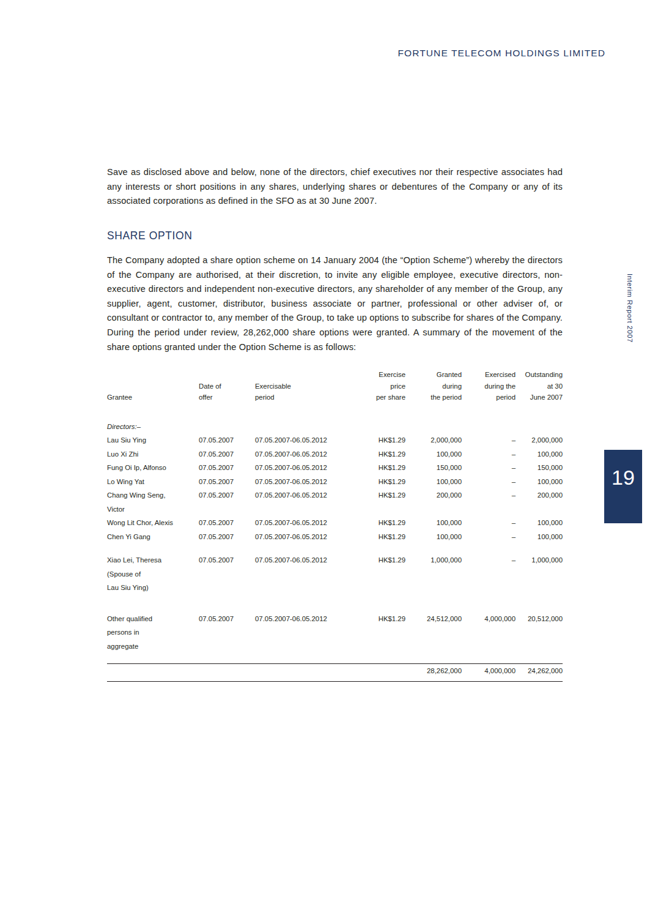FORTUNE TELECOM HOLDINGS LIMITED
19
Interim Report 2007
Save as disclosed above and below, none of the directors, chief executives nor their respective associates had any interests or short positions in any shares, underlying shares or debentures of the Company or any of its associated corporations as defined in the SFO as at 30 June 2007.
SHARE OPTION
The Company adopted a share option scheme on 14 January 2004 (the “Option Scheme”) whereby the directors of the Company are authorised, at their discretion, to invite any eligible employee, executive directors, non-executive directors and independent non-executive directors, any shareholder of any member of the Group, any supplier, agent, customer, distributor, business associate or partner, professional or other adviser of, or consultant or contractor to, any member of the Group, to take up options to subscribe for shares of the Company. During the period under review, 28,262,000 share options were granted. A summary of the movement of the share options granted under the Option Scheme is as follows:
| | | | Exercise | Granted | Exercised | Outstanding |
| --- | --- | --- | --- | --- | --- | --- |
| | Date of | Exercisable | price | during | during the | at 30 |
| Grantee | offer | period | per share | the period | period | June 2007 |
| Directors:– |
| Lau Siu Ying | 07.05.2007 | 07.05.2007-06.05.2012 | HK$1.29 | 2,000,000 | – | 2,000,000 |
| Luo Xi Zhi | 07.05.2007 | 07.05.2007-06.05.2012 | HK$1.29 | 100,000 | – | 100,000 |
| Fung Oi Ip, Alfonso | 07.05.2007 | 07.05.2007-06.05.2012 | HK$1.29 | 150,000 | – | 150,000 |
| Lo Wing Yat | 07.05.2007 | 07.05.2007-06.05.2012 | HK$1.29 | 100,000 | – | 100,000 |
| Chang Wing Seng, | 07.05.2007 | 07.05.2007-06.05.2012 | HK$1.29 | 200,000 | – | 200,000 |
| Victor | | | | | | |
| Wong Lit Chor, Alexis | 07.05.2007 | 07.05.2007-06.05.2012 | HK$1.29 | 100,000 | – | 100,000 |
| Chen Yi Gang | 07.05.2007 | 07.05.2007-06.05.2012 | HK$1.29 | 100,000 | – | 100,000 |
| Xiao Lei, Theresa | 07.05.2007 | 07.05.2007-06.05.2012 | HK$1.29 | 1,000,000 | – | 1,000,000 |
| (Spouse of | | | | | | |
| Lau Siu Ying) | | | | | | |
| Other qualified | 07.05.2007 | 07.05.2007-06.05.2012 | HK$1.29 | 24,512,000 | 4,000,000 | 20,512,000 |
| persons in | | | | | | |
| aggregate | | | | | | |
| | | | | 28,262,000 | 4,000,000 | 24,262,000 |